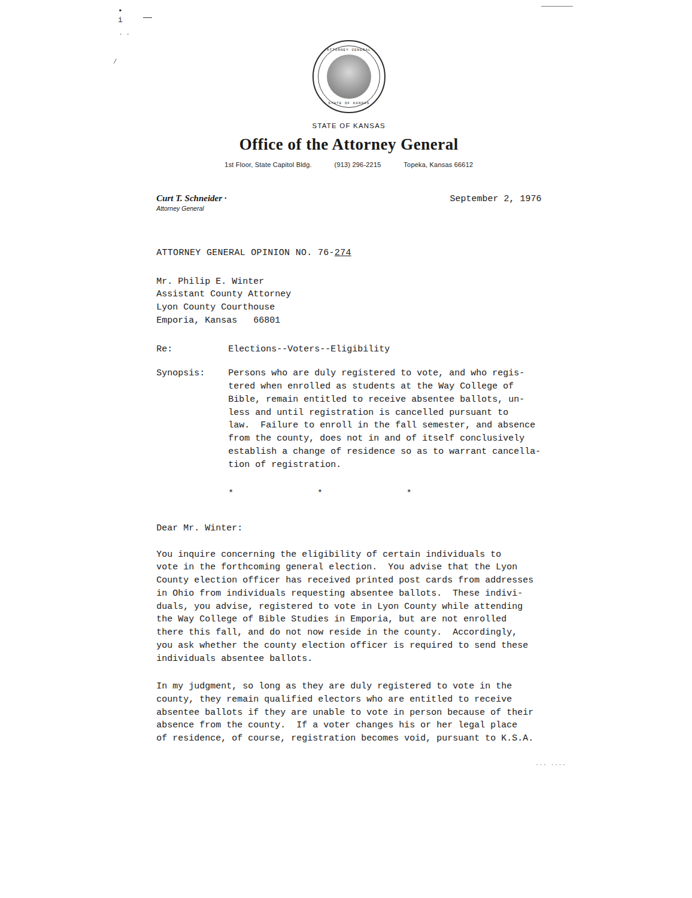• i
. .
/
ATTORNEY GENERAL
STATE OF KANSAS
STATE OF KANSAS
Office of the Attorney General
1st Floor, State Capitol Bldg. (913) 296-2215 Topeka, Kansas 66612
Curt T. Schneider ·
Attorney General
September 2, 1976
ATTORNEY GENERAL OPINION NO. 76-274
Mr. Philip E. Winter
Assistant County Attorney
Lyon County Courthouse
Emporia, Kansas 66801
Re:
Elections--Voters--Eligibility
Synopsis:
Persons who are duly registered to vote, and who regis-
tered when enrolled as students at the Way College of
Bible, remain entitled to receive absentee ballots, un-
less and until registration is cancelled pursuant to
law. Failure to enroll in the fall semester, and absence
from the county, does not in and of itself conclusively
establish a change of residence so as to warrant cancella-
tion of registration.
***
Dear Mr. Winter:
You inquire concerning the eligibility of certain individuals to
vote in the forthcoming general election. You advise that the Lyon
County election officer has received printed post cards from addresses
in Ohio from individuals requesting absentee ballots. These indivi-
duals, you advise, registered to vote in Lyon County while attending
the Way College of Bible Studies in Emporia, but are not enrolled
there this fall, and do not now reside in the county. Accordingly,
you ask whether the county election officer is required to send these
individuals absentee ballots.
In my judgment, so long as they are duly registered to vote in the
county, they remain qualified electors who are entitled to receive
absentee ballots if they are unable to vote in person because of their
absence from the county. If a voter changes his or her legal place
of residence, of course, registration becomes void, pursuant to K.S.A.
... ....